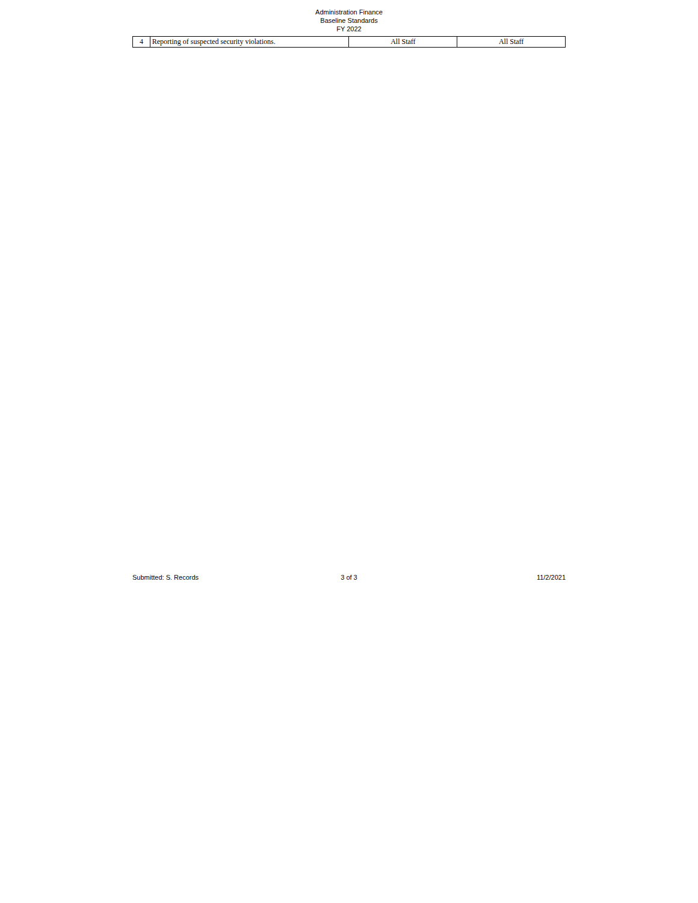Administration Finance
Baseline Standards
FY 2022
| 4 | Reporting of suspected security violations. | All Staff | All Staff |
| Submitted: S. Records | 3 of 3 | 11/2/2021 |